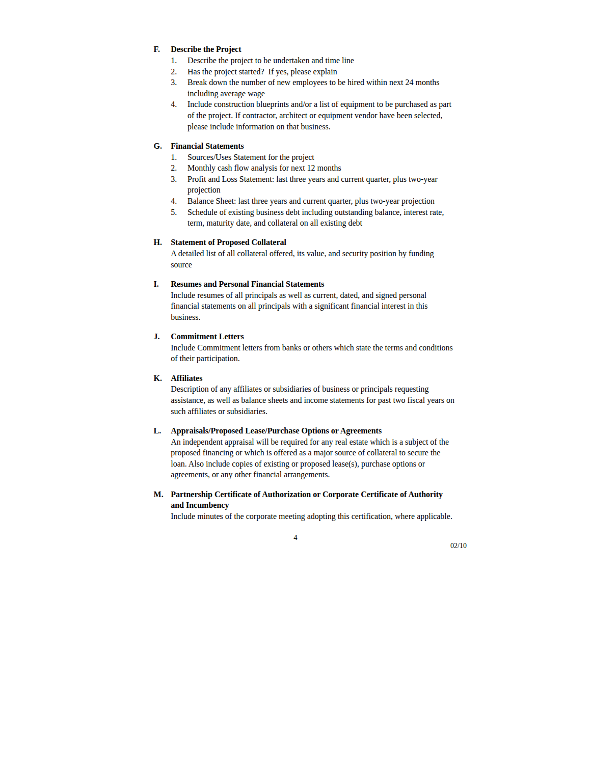F. Describe the Project
1. Describe the project to be undertaken and time line
2. Has the project started? If yes, please explain
3. Break down the number of new employees to be hired within next 24 months including average wage
4. Include construction blueprints and/or a list of equipment to be purchased as part of the project. If contractor, architect or equipment vendor have been selected, please include information on that business.
G. Financial Statements
1. Sources/Uses Statement for the project
2. Monthly cash flow analysis for next 12 months
3. Profit and Loss Statement: last three years and current quarter, plus two-year projection
4. Balance Sheet: last three years and current quarter, plus two-year projection
5. Schedule of existing business debt including outstanding balance, interest rate, term, maturity date, and collateral on all existing debt
H. Statement of Proposed Collateral
A detailed list of all collateral offered, its value, and security position by funding source
I. Resumes and Personal Financial Statements
Include resumes of all principals as well as current, dated, and signed personal financial statements on all principals with a significant financial interest in this business.
J. Commitment Letters
Include Commitment letters from banks or others which state the terms and conditions of their participation.
K. Affiliates
Description of any affiliates or subsidiaries of business or principals requesting assistance, as well as balance sheets and income statements for past two fiscal years on such affiliates or subsidiaries.
L. Appraisals/Proposed Lease/Purchase Options or Agreements
An independent appraisal will be required for any real estate which is a subject of the proposed financing or which is offered as a major source of collateral to secure the loan. Also include copies of existing or proposed lease(s), purchase options or agreements, or any other financial arrangements.
M. Partnership Certificate of Authorization or Corporate Certificate of Authority
and Incumbency
Include minutes of the corporate meeting adopting this certification, where applicable.
4
02/10